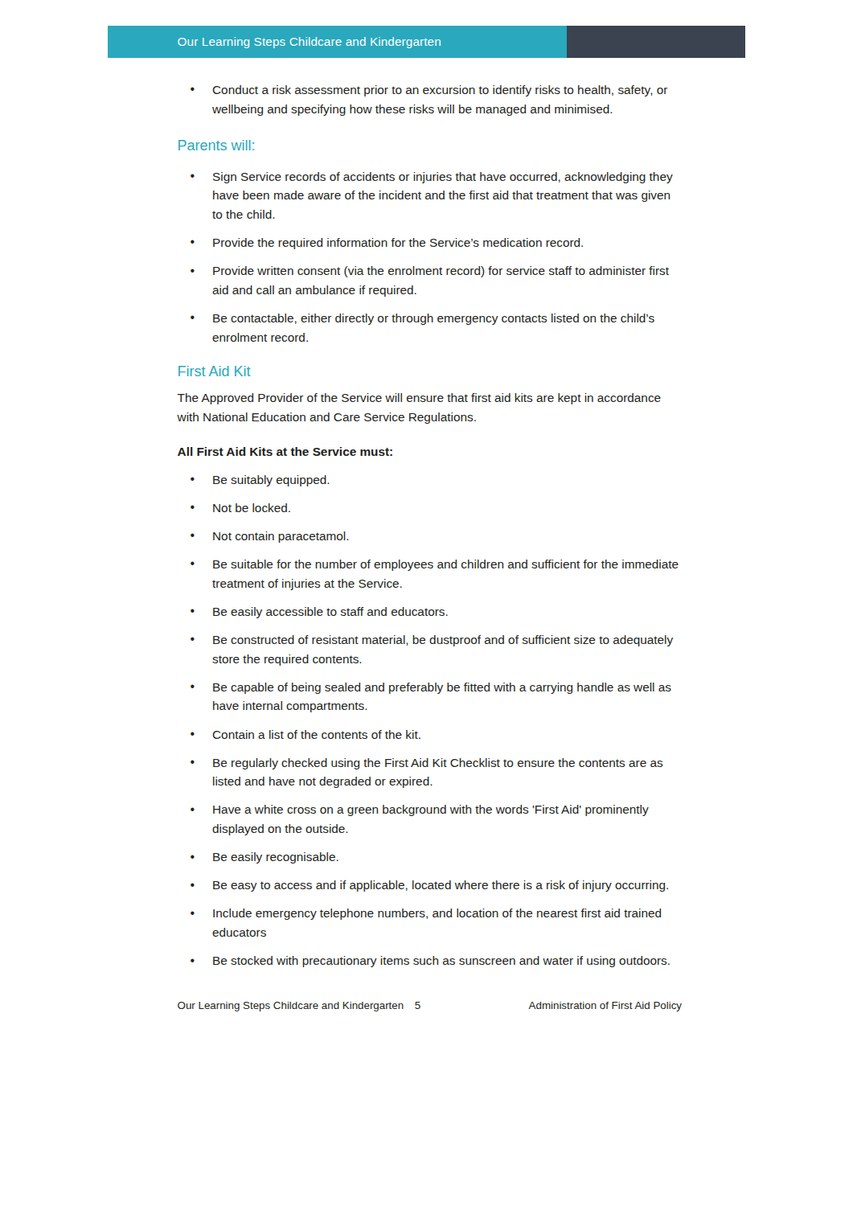Our Learning Steps Childcare and Kindergarten
Conduct a risk assessment prior to an excursion to identify risks to health, safety, or wellbeing and specifying how these risks will be managed and minimised.
Parents will:
Sign Service records of accidents or injuries that have occurred, acknowledging they have been made aware of the incident and the first aid that treatment that was given to the child.
Provide the required information for the Service’s medication record.
Provide written consent (via the enrolment record) for service staff to administer first aid and call an ambulance if required.
Be contactable, either directly or through emergency contacts listed on the child’s enrolment record.
First Aid Kit
The Approved Provider of the Service will ensure that first aid kits are kept in accordance with National Education and Care Service Regulations.
All First Aid Kits at the Service must:
Be suitably equipped.
Not be locked.
Not contain paracetamol.
Be suitable for the number of employees and children and sufficient for the immediate treatment of injuries at the Service.
Be easily accessible to staff and educators.
Be constructed of resistant material, be dustproof and of sufficient size to adequately store the required contents.
Be capable of being sealed and preferably be fitted with a carrying handle as well as have internal compartments.
Contain a list of the contents of the kit.
Be regularly checked using the First Aid Kit Checklist to ensure the contents are as listed and have not degraded or expired.
Have a white cross on a green background with the words 'First Aid' prominently displayed on the outside.
Be easily recognisable.
Be easy to access and if applicable, located where there is a risk of injury occurring.
Include emergency telephone numbers, and location of the nearest first aid trained educators
Be stocked with precautionary items such as sunscreen and water if using outdoors.
Our Learning Steps Childcare and Kindergarten
5
Administration of First Aid Policy